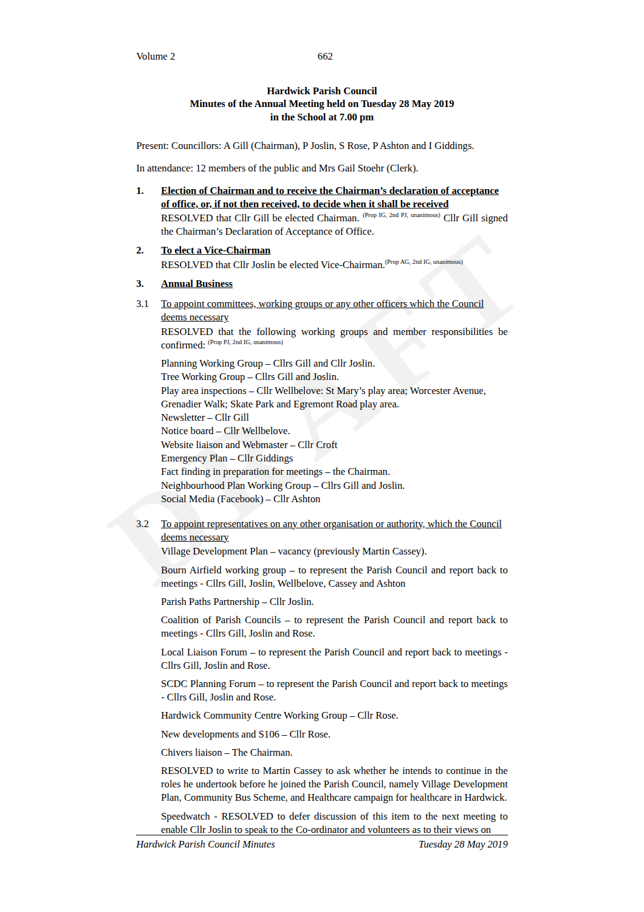DRAFT
Volume 2
662
Hardwick Parish Council
Minutes of the Annual Meeting held on Tuesday 28 May 2019
in the School at 7.00 pm
Present: Councillors: A Gill (Chairman), P Joslin, S Rose, P Ashton and I Giddings.
In attendance: 12 members of the public and Mrs Gail Stoehr (Clerk).
1.
Election of Chairman and to receive the Chairman’s declaration of acceptance of office, or, if not then received, to decide when it shall be received
RESOLVED that Cllr Gill be elected Chairman. (Prop IG, 2nd PJ, unanimous) Cllr Gill signed the Chairman’s Declaration of Acceptance of Office.
2.
To elect a Vice-Chairman
RESOLVED that Cllr Joslin be elected Vice-Chairman.(Prop AG, 2nd IG, unanimous)
3.
Annual Business
3.1
To appoint committees, working groups or any other officers which the Council deems necessary
RESOLVED that the following working groups and member responsibilities be confirmed: (Prop PJ, 2nd IG, unanimous)
Planning Working Group – Cllrs Gill and Cllr Joslin.
Tree Working Group – Cllrs Gill and Joslin.
Play area inspections – Cllr Wellbelove: St Mary’s play area; Worcester Avenue, Grenadier Walk; Skate Park and Egremont Road play area.
Newsletter – Cllr Gill
Notice board – Cllr Wellbelove.
Website liaison and Webmaster – Cllr Croft
Emergency Plan – Cllr Giddings
Fact finding in preparation for meetings – the Chairman.
Neighbourhood Plan Working Group – Cllrs Gill and Joslin.
Social Media (Facebook) – Cllr Ashton
3.2
To appoint representatives on any other organisation or authority, which the Council deems necessary
Village Development Plan – vacancy (previously Martin Cassey).
Bourn Airfield working group – to represent the Parish Council and report back to meetings - Cllrs Gill, Joslin, Wellbelove, Cassey and Ashton
Parish Paths Partnership – Cllr Joslin.
Coalition of Parish Councils – to represent the Parish Council and report back to meetings - Cllrs Gill, Joslin and Rose.
Local Liaison Forum – to represent the Parish Council and report back to meetings - Cllrs Gill, Joslin and Rose.
SCDC Planning Forum – to represent the Parish Council and report back to meetings - Cllrs Gill, Joslin and Rose.
Hardwick Community Centre Working Group – Cllr Rose.
New developments and S106 – Cllr Rose.
Chivers liaison – The Chairman.
RESOLVED to write to Martin Cassey to ask whether he intends to continue in the roles he undertook before he joined the Parish Council, namely Village Development Plan, Community Bus Scheme, and Healthcare campaign for healthcare in Hardwick.
Speedwatch - RESOLVED to defer discussion of this item to the next meeting to enable Cllr Joslin to speak to the Co-ordinator and volunteers as to their views on
Hardwick Parish Council Minutes
Tuesday 28 May 2019